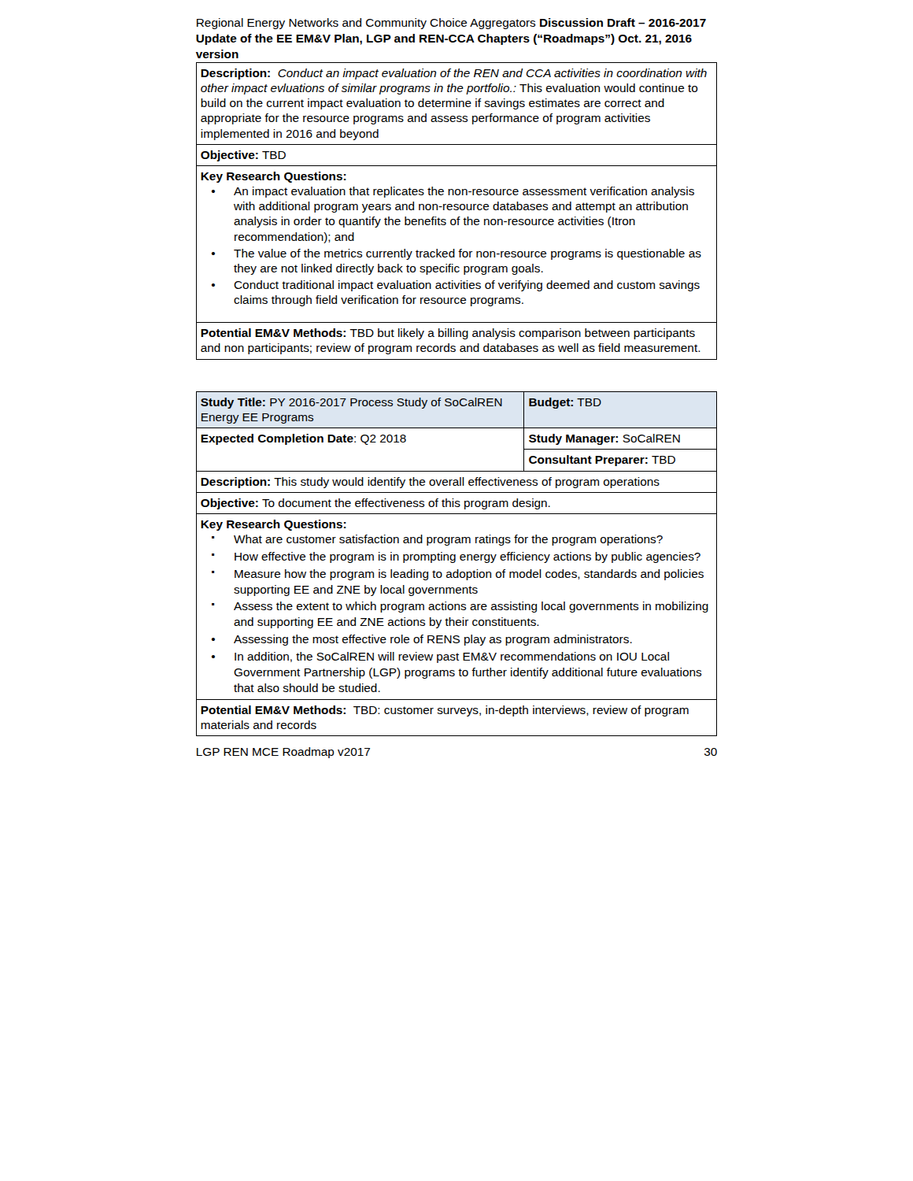Regional Energy Networks and Community Choice Aggregators Discussion Draft – 2016-2017 Update of the EE EM&V Plan, LGP and REN-CCA Chapters (“Roadmaps”) Oct. 21, 2016 version
| Description: Conduct an impact evaluation of the REN and CCA activities in coordination with other impact evluations of similar programs in the portfolio.: This evaluation would continue to build on the current impact evaluation to determine if savings estimates are correct and appropriate for the resource programs and assess performance of program activities implemented in 2016 and beyond |
| Objective: TBD |
| Key Research Questions: An impact evaluation that replicates the non-resource assessment verification analysis with additional program years and non-resource databases and attempt an attribution analysis in order to quantify the benefits of the non-resource activities (Itron recommendation); and The value of the metrics currently tracked for non-resource programs is questionable as they are not linked directly back to specific program goals. Conduct traditional impact evaluation activities of verifying deemed and custom savings claims through field verification for resource programs. |
| Potential EM&V Methods: TBD but likely a billing analysis comparison between participants and non participants; review of program records and databases as well as field measurement. |
| Study Title: PY 2016-2017 Process Study of SoCalREN Energy EE Programs | Budget: TBD |
| Expected Completion Date : Q2 2018 | Study Manager: SoCalREN |
| Consultant Preparer: TBD |
| Description: This study would identify the overall effectiveness of program operations |
| Objective: To document the effectiveness of this program design. |
| Key Research Questions: What are customer satisfaction and program ratings for the program operations? How effective the program is in prompting energy efficiency actions by public agencies? Measure how the program is leading to adoption of model codes, standards and policies supporting EE and ZNE by local governments Assess the extent to which program actions are assisting local governments in mobilizing and supporting EE and ZNE actions by their constituents. Assessing the most effective role of RENS play as program administrators. In addition, the SoCalREN will review past EM&V recommendations on IOU Local Government Partnership (LGP) programs to further identify additional future evaluations that also should be studied. |
| Potential EM&V Methods: TBD: customer surveys, in-depth interviews, review of program materials and records |
LGP REN MCE Roadmap v2017 30